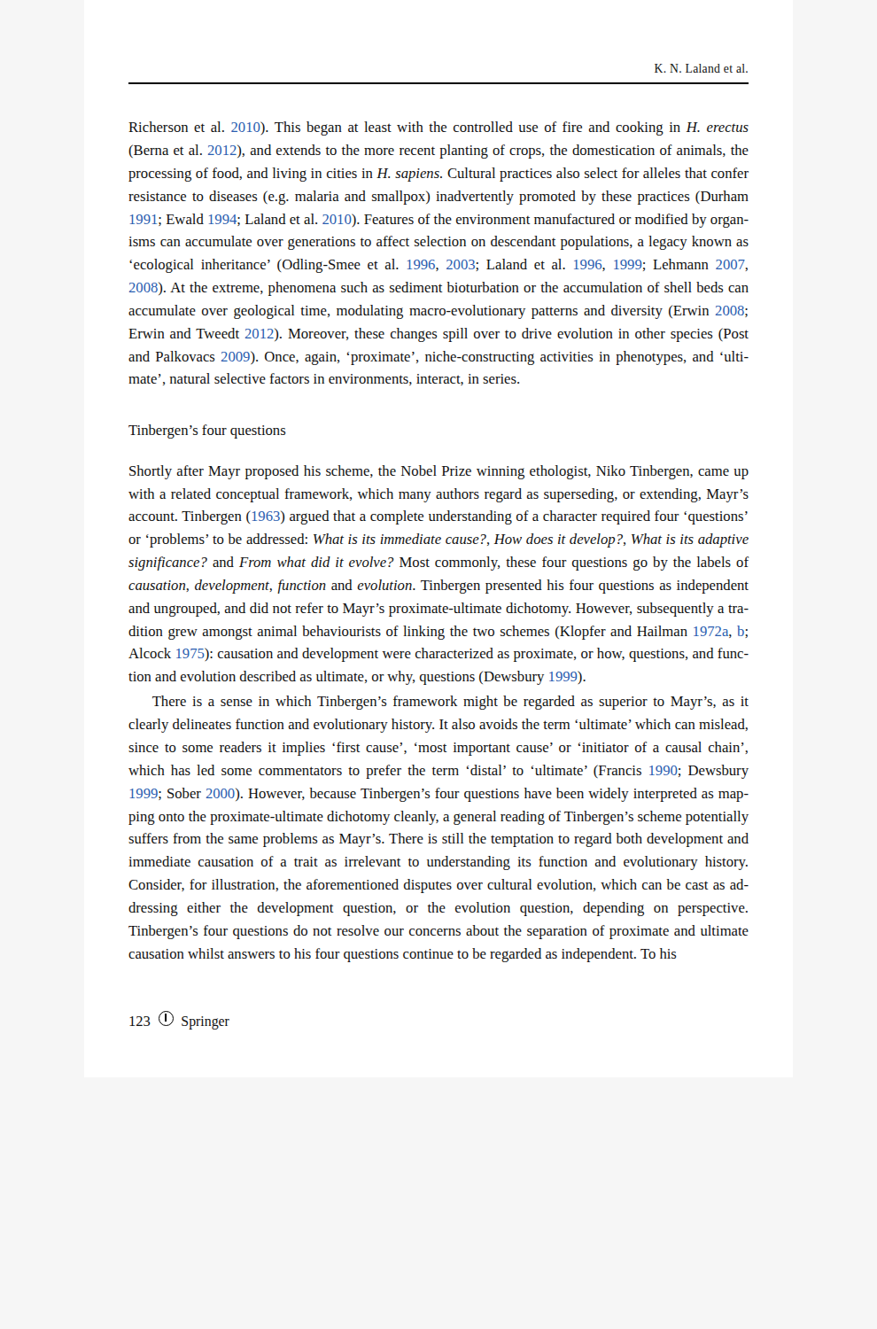K. N. Laland et al.
Richerson et al. 2010). This began at least with the controlled use of fire and cooking in H. erectus (Berna et al. 2012), and extends to the more recent planting of crops, the domestication of animals, the processing of food, and living in cities in H. sapiens. Cultural practices also select for alleles that confer resistance to diseases (e.g. malaria and smallpox) inadvertently promoted by these practices (Durham 1991; Ewald 1994; Laland et al. 2010). Features of the environment manufactured or modified by organisms can accumulate over generations to affect selection on descendant populations, a legacy known as ‘ecological inheritance’ (Odling-Smee et al. 1996, 2003; Laland et al. 1996, 1999; Lehmann 2007, 2008). At the extreme, phenomena such as sediment bioturbation or the accumulation of shell beds can accumulate over geological time, modulating macro-evolutionary patterns and diversity (Erwin 2008; Erwin and Tweedt 2012). Moreover, these changes spill over to drive evolution in other species (Post and Palkovacs 2009). Once, again, ‘proximate’, niche-constructing activities in phenotypes, and ‘ultimate’, natural selective factors in environments, interact, in series.
Tinbergen’s four questions
Shortly after Mayr proposed his scheme, the Nobel Prize winning ethologist, Niko Tinbergen, came up with a related conceptual framework, which many authors regard as superseding, or extending, Mayr’s account. Tinbergen (1963) argued that a complete understanding of a character required four ‘questions’ or ‘problems’ to be addressed: What is its immediate cause?, How does it develop?, What is its adaptive significance? and From what did it evolve? Most commonly, these four questions go by the labels of causation, development, function and evolution. Tinbergen presented his four questions as independent and ungrouped, and did not refer to Mayr’s proximate-ultimate dichotomy. However, subsequently a tradition grew amongst animal behaviourists of linking the two schemes (Klopfer and Hailman 1972a, b; Alcock 1975): causation and development were characterized as proximate, or how, questions, and function and evolution described as ultimate, or why, questions (Dewsbury 1999).
There is a sense in which Tinbergen’s framework might be regarded as superior to Mayr’s, as it clearly delineates function and evolutionary history. It also avoids the term ‘ultimate’ which can mislead, since to some readers it implies ‘first cause’, ‘most important cause’ or ‘initiator of a causal chain’, which has led some commentators to prefer the term ‘distal’ to ‘ultimate’ (Francis 1990; Dewsbury 1999; Sober 2000). However, because Tinbergen’s four questions have been widely interpreted as mapping onto the proximate-ultimate dichotomy cleanly, a general reading of Tinbergen’s scheme potentially suffers from the same problems as Mayr’s. There is still the temptation to regard both development and immediate causation of a trait as irrelevant to understanding its function and evolutionary history. Consider, for illustration, the aforementioned disputes over cultural evolution, which can be cast as addressing either the development question, or the evolution question, depending on perspective. Tinbergen’s four questions do not resolve our concerns about the separation of proximate and ultimate causation whilst answers to his four questions continue to be regarded as independent. To his
123 Springer